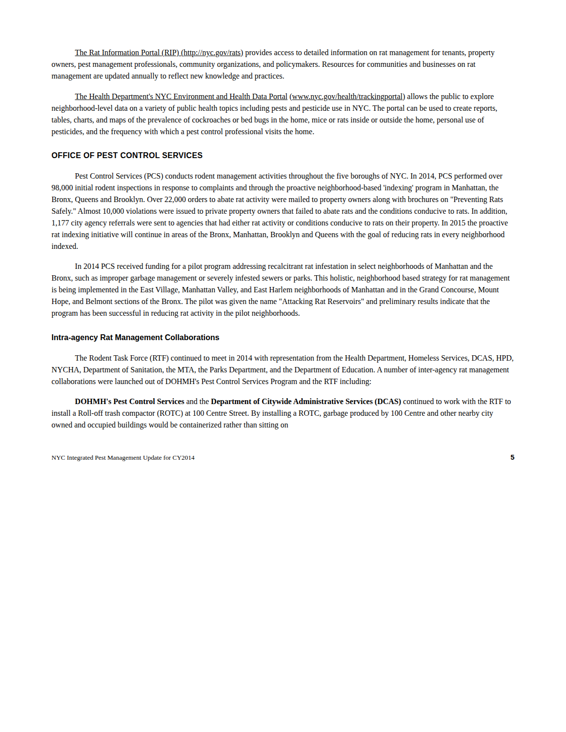The Rat Information Portal (RIP) (http://nyc.gov/rats) provides access to detailed information on rat management for tenants, property owners, pest management professionals, community organizations, and policymakers. Resources for communities and businesses on rat management are updated annually to reflect new knowledge and practices.
The Health Department's NYC Environment and Health Data Portal (www.nyc.gov/health/trackingportal) allows the public to explore neighborhood-level data on a variety of public health topics including pests and pesticide use in NYC. The portal can be used to create reports, tables, charts, and maps of the prevalence of cockroaches or bed bugs in the home, mice or rats inside or outside the home, personal use of pesticides, and the frequency with which a pest control professional visits the home.
Office of Pest Control Services
Pest Control Services (PCS) conducts rodent management activities throughout the five boroughs of NYC. In 2014, PCS performed over 98,000 initial rodent inspections in response to complaints and through the proactive neighborhood-based 'indexing' program in Manhattan, the Bronx, Queens and Brooklyn. Over 22,000 orders to abate rat activity were mailed to property owners along with brochures on "Preventing Rats Safely." Almost 10,000 violations were issued to private property owners that failed to abate rats and the conditions conducive to rats. In addition, 1,177 city agency referrals were sent to agencies that had either rat activity or conditions conducive to rats on their property. In 2015 the proactive rat indexing initiative will continue in areas of the Bronx, Manhattan, Brooklyn and Queens with the goal of reducing rats in every neighborhood indexed.
In 2014 PCS received funding for a pilot program addressing recalcitrant rat infestation in select neighborhoods of Manhattan and the Bronx, such as improper garbage management or severely infested sewers or parks. This holistic, neighborhood based strategy for rat management is being implemented in the East Village, Manhattan Valley, and East Harlem neighborhoods of Manhattan and in the Grand Concourse, Mount Hope, and Belmont sections of the Bronx. The pilot was given the name "Attacking Rat Reservoirs" and preliminary results indicate that the program has been successful in reducing rat activity in the pilot neighborhoods.
Intra-agency Rat Management Collaborations
The Rodent Task Force (RTF) continued to meet in 2014 with representation from the Health Department, Homeless Services, DCAS, HPD, NYCHA, Department of Sanitation, the MTA, the Parks Department, and the Department of Education. A number of inter-agency rat management collaborations were launched out of DOHMH's Pest Control Services Program and the RTF including:
DOHMH's Pest Control Services and the Department of Citywide Administrative Services (DCAS) continued to work with the RTF to install a Roll-off trash compactor (ROTC) at 100 Centre Street. By installing a ROTC, garbage produced by 100 Centre and other nearby city owned and occupied buildings would be containerized rather than sitting on
NYC Integrated Pest Management Update for CY2014 5